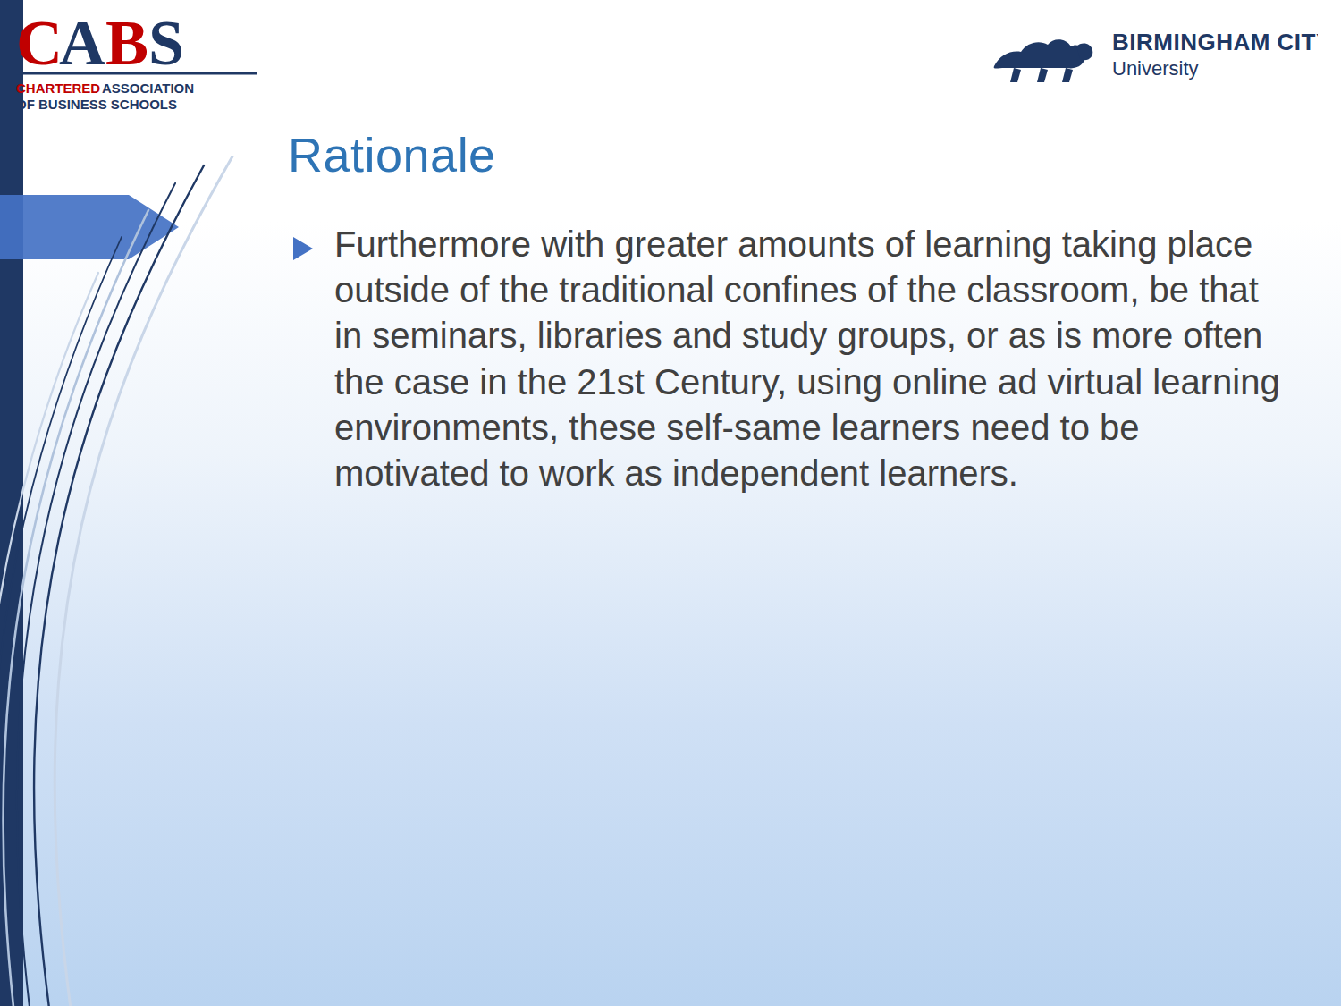C A B S CHARTERED ASSOCIATION OF BUSINESS SCHOOLS BIRMINGHAM CITY University
Rationale
Furthermore with greater amounts of learning taking place outside of the traditional confines of the classroom, be that in seminars, libraries and study groups, or as is more often the case in the 21st Century, using online ad virtual learning environments, these self-same learners need to be motivated to work as independent learners.